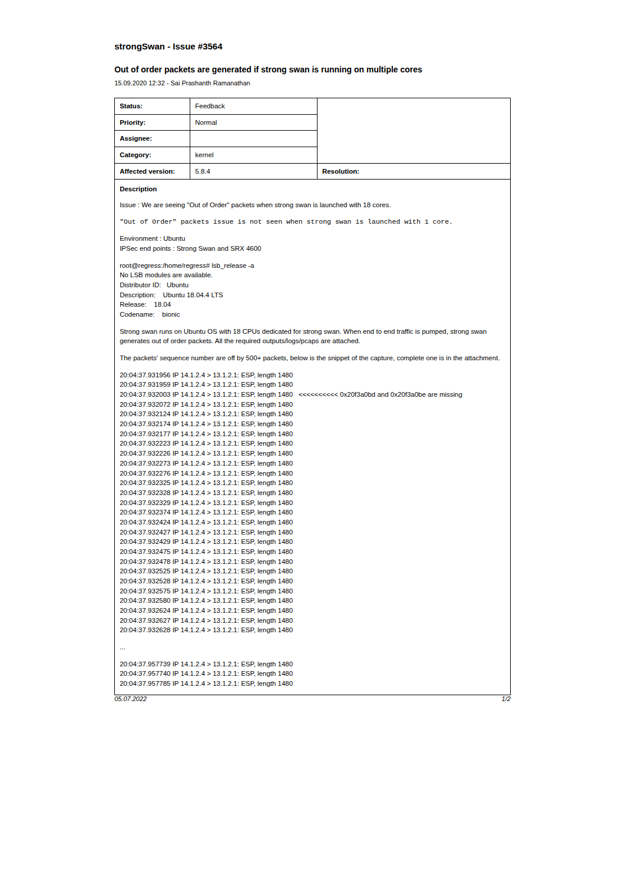strongSwan - Issue #3564
Out of order packets are generated if strong swan is running on multiple cores
15.09.2020 12:32 - Sai Prashanth Ramanathan
| Status: | Feedback | |
| Priority: | Normal |
| Assignee: | |
| Category: | kernel |
| Affected version: | 5.8.4 | Resolution: |
Description
Issue : We are seeing "Out of Order" packets when strong swan is launched with 18 cores.
"Out of Order" packets issue is not seen when strong swan is launched with 1 core.
Environment : Ubuntu
IPSec end points : Strong Swan and SRX 4600
root@regress:/home/regress# lsb_release -a
No LSB modules are available.
Distributor ID: Ubuntu
Description: Ubuntu 18.04.4 LTS
Release: 18.04
Codename: bionic
Strong swan runs on Ubuntu OS with 18 CPUs dedicated for strong swan. When end to end traffic is pumped, strong swan generates out of order packets. All the required outputs/logs/pcaps are attached.
The packets' sequence number are off by 500+ packets, below is the snippet of the capture, complete one is in the attachment.
20:04:37.931956 IP 14.1.2.4 > 13.1.2.1: ESP, length 1480
20:04:37.931959 IP 14.1.2.4 > 13.1.2.1: ESP, length 1480
20:04:37.932003 IP 14.1.2.4 > 13.1.2.1: ESP, length 1480 <<<<<<<<<< 0x20f3a0bd and 0x20f3a0be are missing
20:04:37.932072 IP 14.1.2.4 > 13.1.2.1: ESP, length 1480
20:04:37.932124 IP 14.1.2.4 > 13.1.2.1: ESP, length 1480
20:04:37.932174 IP 14.1.2.4 > 13.1.2.1: ESP, length 1480
20:04:37.932177 IP 14.1.2.4 > 13.1.2.1: ESP, length 1480
20:04:37.932223 IP 14.1.2.4 > 13.1.2.1: ESP, length 1480
20:04:37.932226 IP 14.1.2.4 > 13.1.2.1: ESP, length 1480
20:04:37.932273 IP 14.1.2.4 > 13.1.2.1: ESP, length 1480
20:04:37.932276 IP 14.1.2.4 > 13.1.2.1: ESP, length 1480
20:04:37.932325 IP 14.1.2.4 > 13.1.2.1: ESP, length 1480
20:04:37.932328 IP 14.1.2.4 > 13.1.2.1: ESP, length 1480
20:04:37.932329 IP 14.1.2.4 > 13.1.2.1: ESP, length 1480
20:04:37.932374 IP 14.1.2.4 > 13.1.2.1: ESP, length 1480
20:04:37.932424 IP 14.1.2.4 > 13.1.2.1: ESP, length 1480
20:04:37.932427 IP 14.1.2.4 > 13.1.2.1: ESP, length 1480
20:04:37.932429 IP 14.1.2.4 > 13.1.2.1: ESP, length 1480
20:04:37.932475 IP 14.1.2.4 > 13.1.2.1: ESP, length 1480
20:04:37.932478 IP 14.1.2.4 > 13.1.2.1: ESP, length 1480
20:04:37.932525 IP 14.1.2.4 > 13.1.2.1: ESP, length 1480
20:04:37.932528 IP 14.1.2.4 > 13.1.2.1: ESP, length 1480
20:04:37.932575 IP 14.1.2.4 > 13.1.2.1: ESP, length 1480
20:04:37.932580 IP 14.1.2.4 > 13.1.2.1: ESP, length 1480
20:04:37.932624 IP 14.1.2.4 > 13.1.2.1: ESP, length 1480
20:04:37.932627 IP 14.1.2.4 > 13.1.2.1: ESP, length 1480
20:04:37.932628 IP 14.1.2.4 > 13.1.2.1: ESP, length 1480
...
20:04:37.957739 IP 14.1.2.4 > 13.1.2.1: ESP, length 1480
20:04:37.957740 IP 14.1.2.4 > 13.1.2.1: ESP, length 1480
20:04:37.957785 IP 14.1.2.4 > 13.1.2.1: ESP, length 1480
05.07.2022 1/2